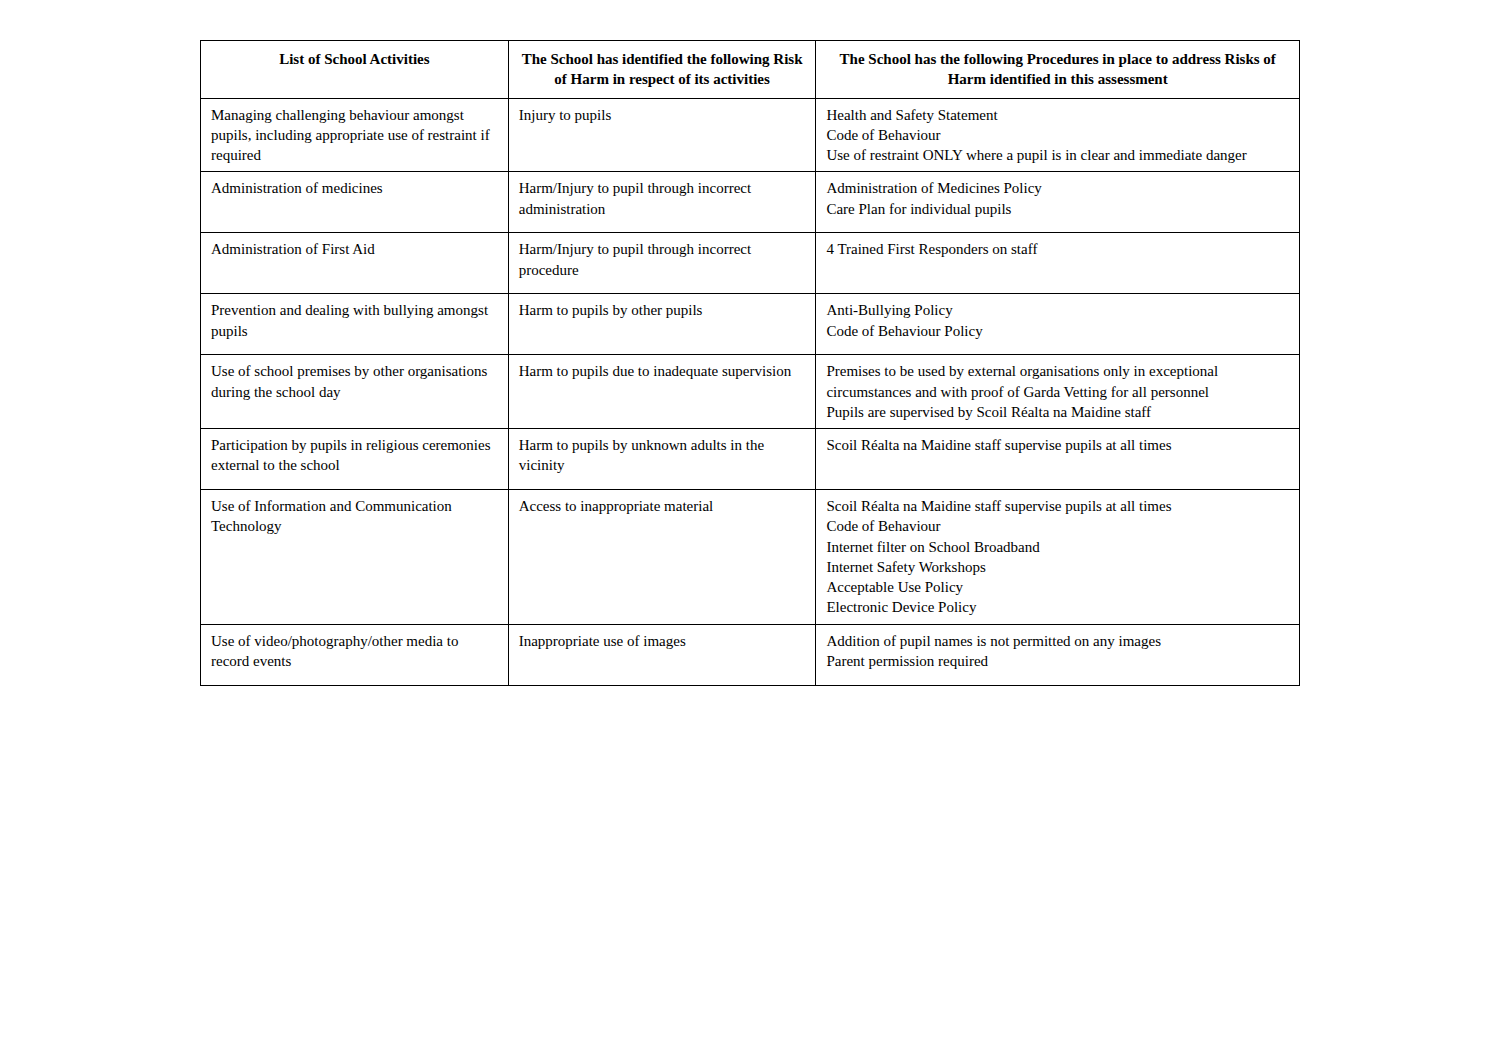| List of School Activities | The School has identified the following Risk of Harm in respect of its activities | The School has the following Procedures in place to address Risks of Harm identified in this assessment |
| --- | --- | --- |
| Managing challenging behaviour amongst pupils, including appropriate use of restraint if required | Injury to pupils | Health and Safety Statement Code of Behaviour Use of restraint ONLY where a pupil is in clear and immediate danger |
| Administration of medicines | Harm/Injury to pupil through incorrect administration | Administration of Medicines Policy Care Plan for individual pupils |
| Administration of First Aid | Harm/Injury to pupil through incorrect procedure | 4 Trained First Responders on staff |
| Prevention and dealing with bullying amongst pupils | Harm to pupils by other pupils | Anti-Bullying Policy Code of Behaviour Policy |
| Use of school premises by other organisations during the school day | Harm to pupils due to inadequate supervision | Premises to be used by external organisations only in exceptional circumstances and with proof of Garda Vetting for all personnel Pupils are supervised by Scoil Réalta na Maidine staff |
| Participation by pupils in religious ceremonies external to the school | Harm to pupils by unknown adults in the vicinity | Scoil Réalta na Maidine staff supervise pupils at all times |
| Use of Information and Communication Technology | Access to inappropriate material | Scoil Réalta na Maidine staff supervise pupils at all times Code of Behaviour Internet filter on School Broadband Internet Safety Workshops Acceptable Use Policy Electronic Device Policy |
| Use of video/photography/other media to record events | Inappropriate use of images | Addition of pupil names is not permitted on any images Parent permission required |